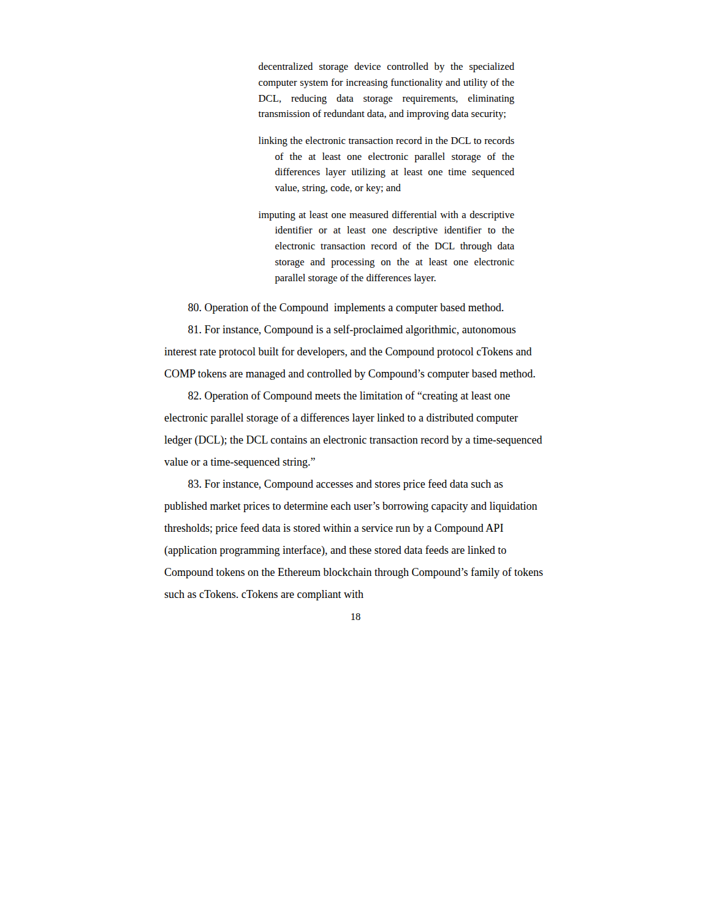decentralized storage device controlled by the specialized computer system for increasing functionality and utility of the DCL, reducing data storage requirements, eliminating transmission of redundant data, and improving data security;
linking the electronic transaction record in the DCL to records of the at least one electronic parallel storage of the differences layer utilizing at least one time sequenced value, string, code, or key; and
imputing at least one measured differential with a descriptive identifier or at least one descriptive identifier to the electronic transaction record of the DCL through data storage and processing on the at least one electronic parallel storage of the differences layer.
80. Operation of the Compound implements a computer based method.
81. For instance, Compound is a self-proclaimed algorithmic, autonomous interest rate protocol built for developers, and the Compound protocol cTokens and COMP tokens are managed and controlled by Compound’s computer based method.
82. Operation of Compound meets the limitation of “creating at least one electronic parallel storage of a differences layer linked to a distributed computer ledger (DCL); the DCL contains an electronic transaction record by a time-sequenced value or a time-sequenced string.”
83. For instance, Compound accesses and stores price feed data such as published market prices to determine each user’s borrowing capacity and liquidation thresholds; price feed data is stored within a service run by a Compound API (application programming interface), and these stored data feeds are linked to Compound tokens on the Ethereum blockchain through Compound’s family of tokens such as cTokens. cTokens are compliant with
18